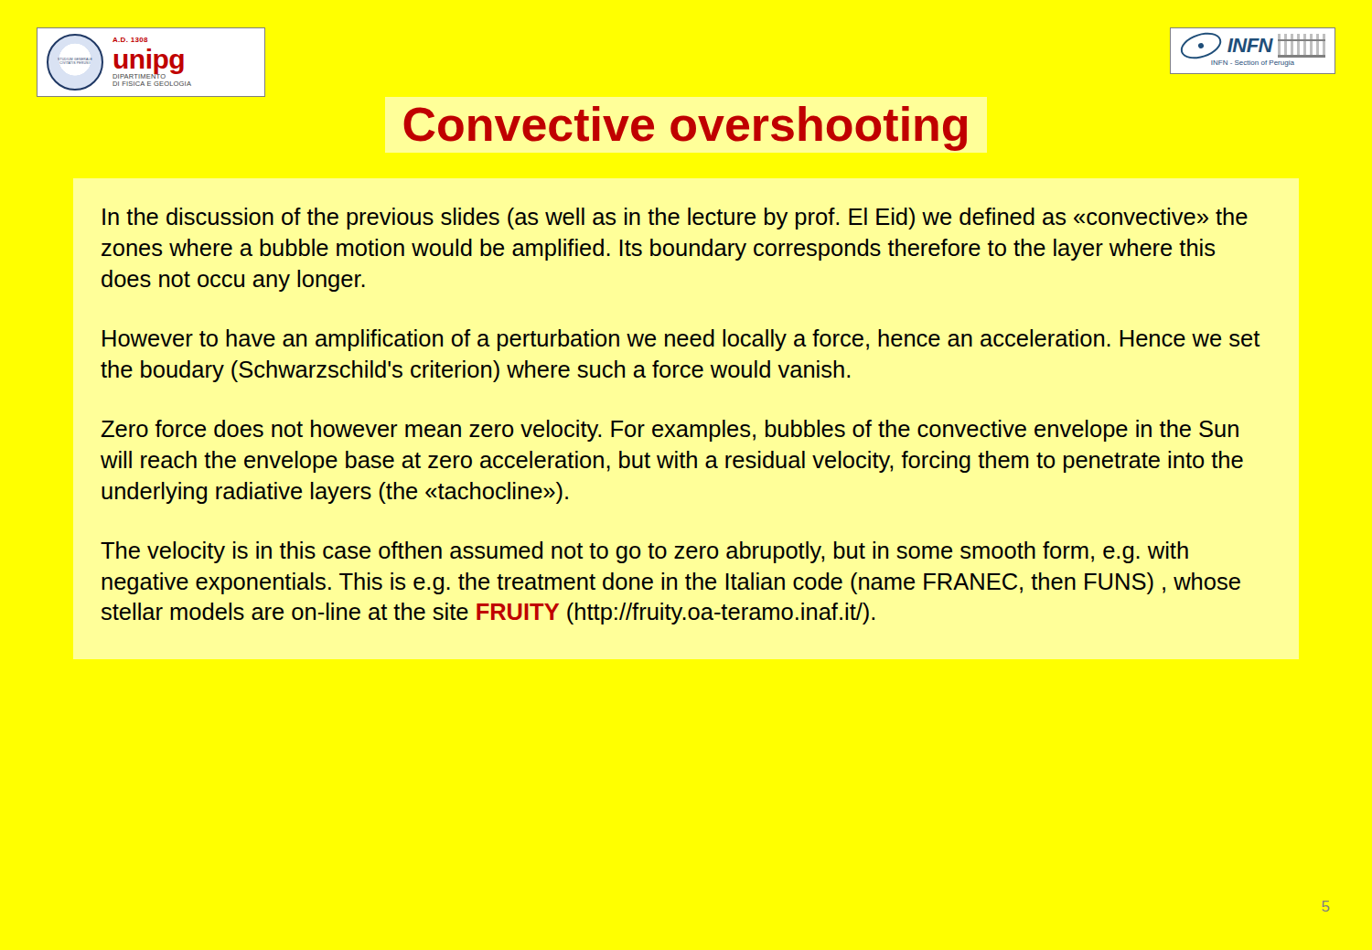A.D. 1308
unipg
Dipartimento
di Fisica e Geologia
INFN
INFN - Section of Perugia
Convective overshooting
In the discussion of the previous slides (as well as in the lecture by prof. El Eid) we defined as «convective» the zones where a bubble motion would be amplified. Its boundary corresponds therefore to the layer where this does not occu any longer.
However to have an amplification of a perturbation we need locally a force, hence an acceleration. Hence we set the boudary (Schwarzschild's criterion) where such a force would vanish.
Zero force does not however mean zero velocity. For examples, bubbles of the convective envelope in the Sun will reach the envelope base at zero acceleration, but with a residual velocity, forcing them to penetrate into the underlying radiative layers (the «tachocline»).
The velocity is in this case ofthen assumed not to go to zero abrupotly, but in some smooth form, e.g. with negative exponentials. This is e.g. the treatment done in the Italian code (name FRANEC, then FUNS) , whose stellar models are on-line at the site FRUITY (http://fruity.oa-teramo.inaf.it/).
5